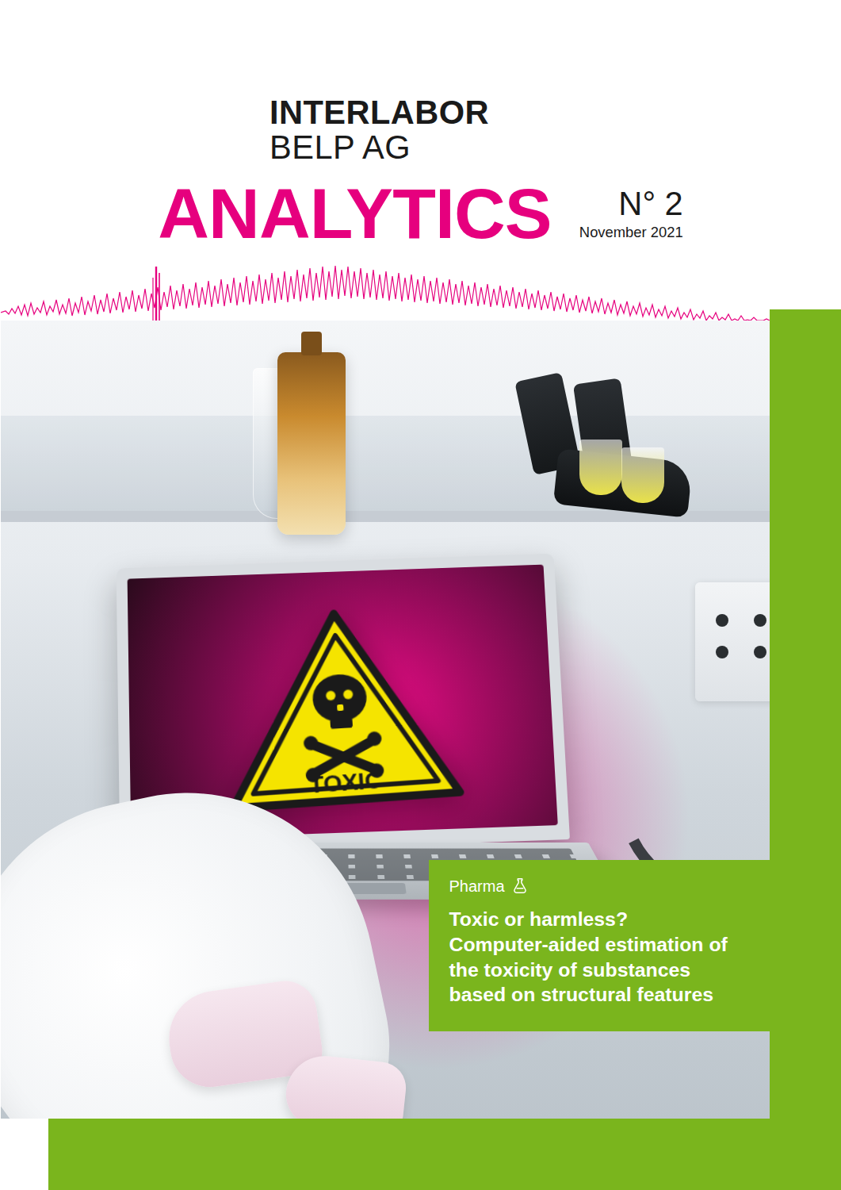INTERLABOR BELP AG
ANALYTICS
N° 2 November 2021
TOXIC
Pharma
Toxic or harmless?
Computer-aided estimation of the toxicity of substances based on structural features